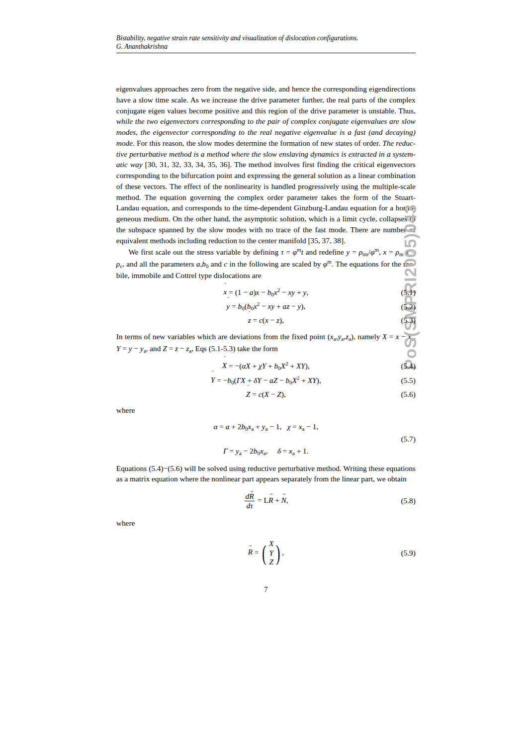PoS(SMPRI2005)043
Bistability, negative strain rate sensitivity and visualization of dislocation configurations.
G. Ananthakrishna
eigenvalues approaches zero from the negative side, and hence the corresponding eigendirections have a slow time scale. As we increase the drive parameter further, the real parts of the complex conjugate eigen values become positive and this region of the drive parameter is unstable. Thus, while the two eigenvectors corresponding to the pair of complex conjugate eigenvalues are slow modes, the eigenvector corresponding to the real negative eigenvalue is a fast (and decaying) mode. For this reason, the slow modes determine the formation of new states of order. The reductive perturbative method is a method where the slow enslaving dynamics is extracted in a systematic way [30, 31, 32, 33, 34, 35, 36]. The method involves first finding the critical eigenvectors corresponding to the bifurcation point and expressing the general solution as a linear combination of these vectors. The effect of the nonlinearity is handled progressively using the multiple-scale method. The equation governing the complex order parameter takes the form of the Stuart-Landau equation, and corresponds to the time-dependent Ginzburg-Landau equation for a homogeneous medium. On the other hand, the asymptotic solution, which is a limit cycle, collapses to the subspace spanned by the slow modes with no trace of the fast mode. There are number of equivalent methods including reduction to the center manifold [35, 37, 38].
We first scale out the stress variable by defining τ = φmt and redefine y = ρim/φm, x = ρm z = ρc, and all the parameters a,b 0 and c in the following are scaled by φm. The equations for the mobile, immobile and Cottrel type dislocations are
x = (1 − a)x − b 0 x 2 − xy + y, (5.1)
y = b 0(b 0 x 2 − xy + az − y), (5.2)
z = c(x − z), (5.3)
In terms of new variables which are deviations from the fixed point (xa,ya,za), namely X = x − xa, Y = y − ya, and Z = z − za, Eqs (5.1-5.3) take the form
X = −(αX + χY + b 0 X 2 + XY), (5.4)
Y = −b 0(ΓX + δY − aZ − b 0 X 2 + XY), (5.5)
Z = c(X − Z), (5.6)
where
α = a + 2b 0 xa + ya − 1, χ = xa − 1,
(5.7)
Γ = ya − 2b 0 xa, δ = xa + 1.
Equations (5.4)−(5.6) will be solved using reductive perturbative method. Writing these equations as a matrix equation where the nonlinear part appears separately from the linear part, we obtain
dR dτ = LR + N, (5.8)
where
R = (XYZ), (5.9)
7